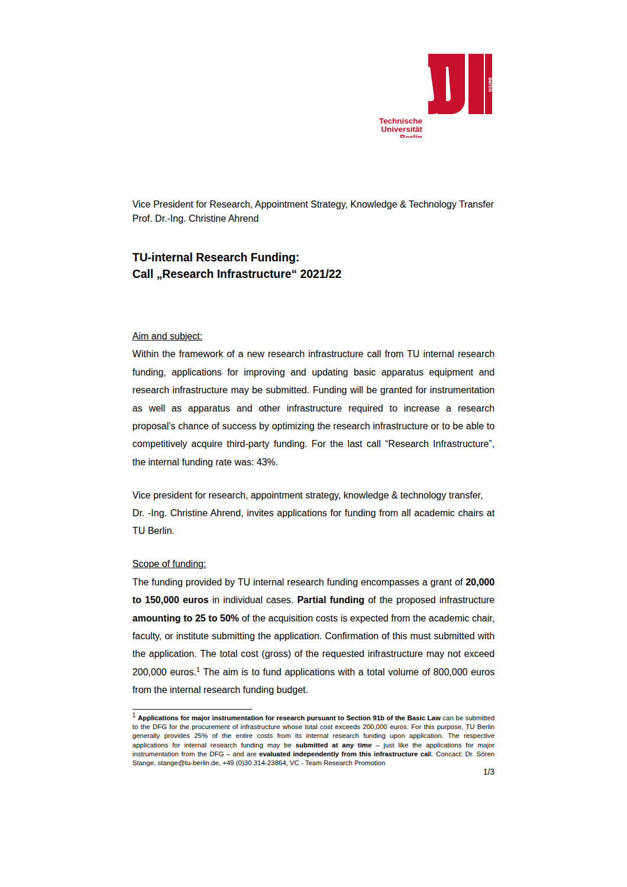berlin Technische Universität Berlin
Vice President for Research, Appointment Strategy, Knowledge & Technology Transfer
Prof. Dr.-Ing. Christine Ahrend
TU-internal Research Funding:Call „Research Infrastructure“ 2021/22
Aim and subject:
Within the framework of a new research infrastructure call from TU internal research funding, applications for improving and updating basic apparatus equipment and research infrastructure may be submitted. Funding will be granted for instrumentation as well as apparatus and other infrastructure required to increase a research proposal’s chance of success by optimizing the research infrastructure or to be able to competitively acquire third-party funding. For the last call “Research Infrastructure”, the internal funding rate was: 43%.
Vice president for research, appointment strategy, knowledge & technology transfer,
Dr. -Ing. Christine Ahrend, invites applications for funding from all academic chairs at TU Berlin.
Scope of funding:
The funding provided by TU internal research funding encompasses a grant of 20,000 to 150,000 euros in individual cases. Partial funding of the proposed infrastructure amounting to 25 to 50% of the acquisition costs is expected from the academic chair, faculty, or institute submitting the application. Confirmation of this must submitted with the application. The total cost (gross) of the requested infrastructure may not exceed 200,000 euros.1 The aim is to fund applications with a total volume of 800,000 euros from the internal research funding budget.
1 Applications for major instrumentation for research pursuant to Section 91b of the Basic Law can be submitted to the DFG for the procurement of infrastructure whose total cost exceeds 200,000 euros. For this purpose, TU Berlin generally provides 25% of the entire costs from its internal research funding upon application. The respective applications for internal research funding may be submitted at any time – just like the applications for major instrumentation from the DFG – and are evaluated independently from this infrastructure call. Concact: Dr. Sören Stange, stange@tu-beriln.de, +49 (0)30 314-23864, VC - Team Research Promotion
1/3